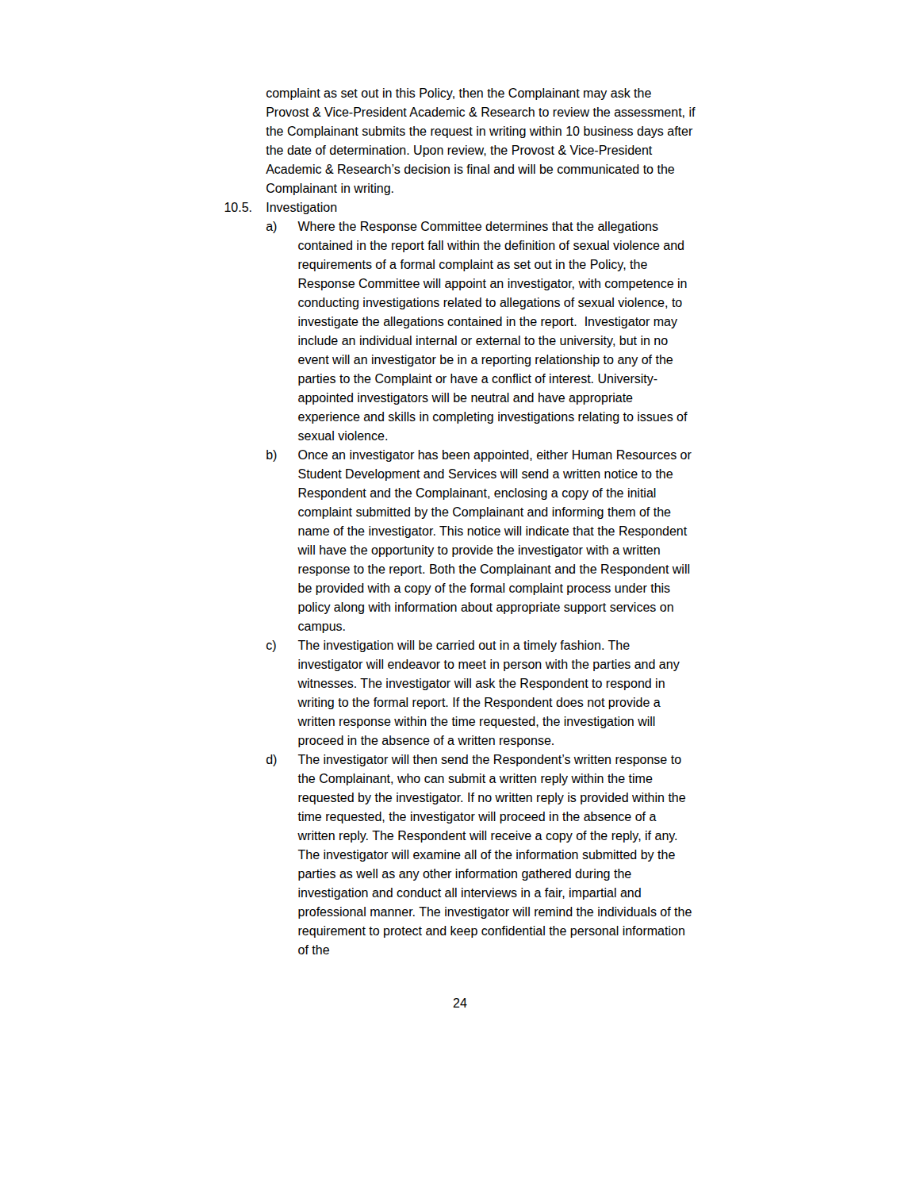complaint as set out in this Policy, then the Complainant may ask the Provost & Vice-President Academic & Research to review the assessment, if the Complainant submits the request in writing within 10 business days after the date of determination. Upon review, the Provost & Vice-President Academic & Research’s decision is final and will be communicated to the Complainant in writing.
10.5. Investigation
a) Where the Response Committee determines that the allegations contained in the report fall within the definition of sexual violence and requirements of a formal complaint as set out in the Policy, the Response Committee will appoint an investigator, with competence in conducting investigations related to allegations of sexual violence, to investigate the allegations contained in the report. Investigator may include an individual internal or external to the university, but in no event will an investigator be in a reporting relationship to any of the parties to the Complaint or have a conflict of interest. University-appointed investigators will be neutral and have appropriate experience and skills in completing investigations relating to issues of sexual violence.
b) Once an investigator has been appointed, either Human Resources or Student Development and Services will send a written notice to the Respondent and the Complainant, enclosing a copy of the initial complaint submitted by the Complainant and informing them of the name of the investigator. This notice will indicate that the Respondent will have the opportunity to provide the investigator with a written response to the report. Both the Complainant and the Respondent will be provided with a copy of the formal complaint process under this policy along with information about appropriate support services on campus.
c) The investigation will be carried out in a timely fashion. The investigator will endeavor to meet in person with the parties and any witnesses. The investigator will ask the Respondent to respond in writing to the formal report. If the Respondent does not provide a written response within the time requested, the investigation will proceed in the absence of a written response.
d) The investigator will then send the Respondent’s written response to the Complainant, who can submit a written reply within the time requested by the investigator. If no written reply is provided within the time requested, the investigator will proceed in the absence of a written reply. The Respondent will receive a copy of the reply, if any. The investigator will examine all of the information submitted by the parties as well as any other information gathered during the investigation and conduct all interviews in a fair, impartial and professional manner. The investigator will remind the individuals of the requirement to protect and keep confidential the personal information of the
24